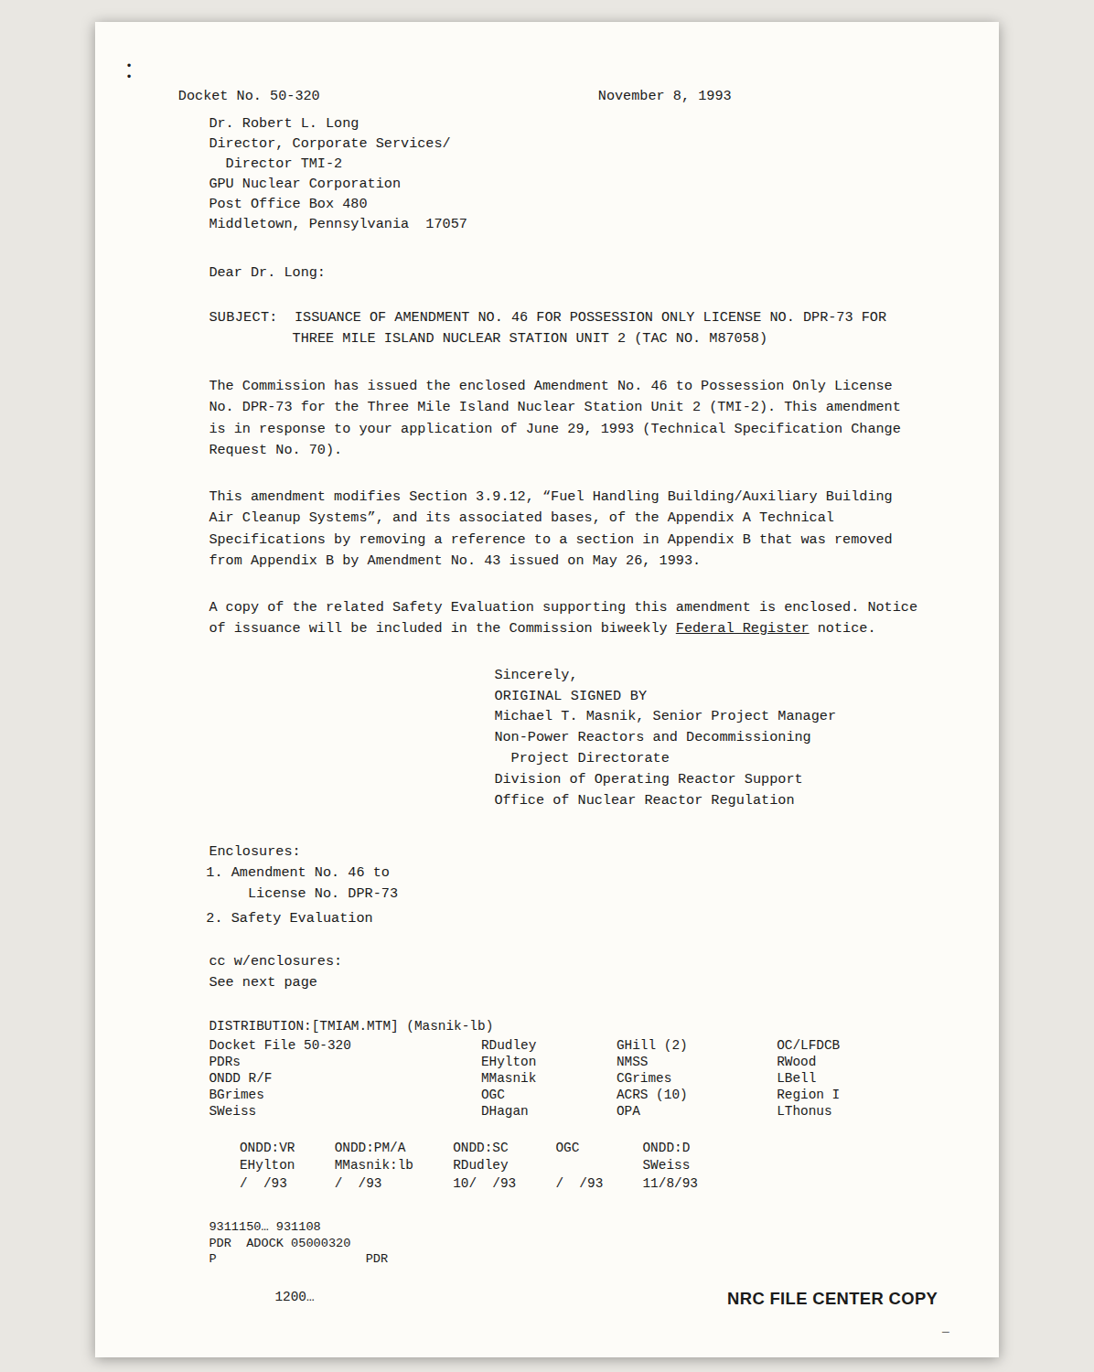•
•
Docket No. 50-320
November 8, 1993
Dr. Robert L. Long
Director, Corporate Services/
Director TMI-2
GPU Nuclear Corporation
Post Office Box 480
Middletown, Pennsylvania 17057
Dear Dr. Long:
SUBJECT: ISSUANCE OF AMENDMENT NO. 46 FOR POSSESSION ONLY LICENSE NO. DPR-73 FOR THREE MILE ISLAND NUCLEAR STATION UNIT 2 (TAC NO. M87058)
The Commission has issued the enclosed Amendment No. 46 to Possession Only License No. DPR-73 for the Three Mile Island Nuclear Station Unit 2 (TMI-2). This amendment is in response to your application of June 29, 1993 (Technical Specification Change Request No. 70).
This amendment modifies Section 3.9.12, “Fuel Handling Building/Auxiliary Building Air Cleanup Systems”, and its associated bases, of the Appendix A Technical Specifications by removing a reference to a section in Appendix B that was removed from Appendix B by Amendment No. 43 issued on May 26, 1993.
A copy of the related Safety Evaluation supporting this amendment is enclosed. Notice of issuance will be included in the Commission biweekly Federal Register notice.
Sincerely,
ORIGINAL SIGNED BY
Michael T. Masnik, Senior Project Manager
Non-Power Reactors and Decommissioning
Project Directorate
Division of Operating Reactor Support
Office of Nuclear Reactor Regulation
Enclosures:
Amendment No. 46 to
License No. DPR-73
Safety Evaluation
cc w/enclosures:
See next page
DISTRIBUTION:[TMIAM.MTM] (Masnik-lb)
| Docket File 50-320 | RDudley | GHill (2) | OC/LFDCB |
| PDRs | EHylton | NMSS | RWood |
| ONDD R/F | MMasnik | CGrimes | LBell |
| BGrimes | OGC | ACRS (10) | Region I |
| SWeiss | DHagan | OPA | LThonus |
| ONDD:VR EHylton / /93 | ONDD:PM/A MMasnik:lb / /93 | ONDD:SC RDudley 10/ /93 | OGC / /93 | ONDD:D SWeiss 11/8/93 |
9311150… 931108
PDR ADOCK 05000320
P PDR
1200…
NRC FILE CENTER COPY
—